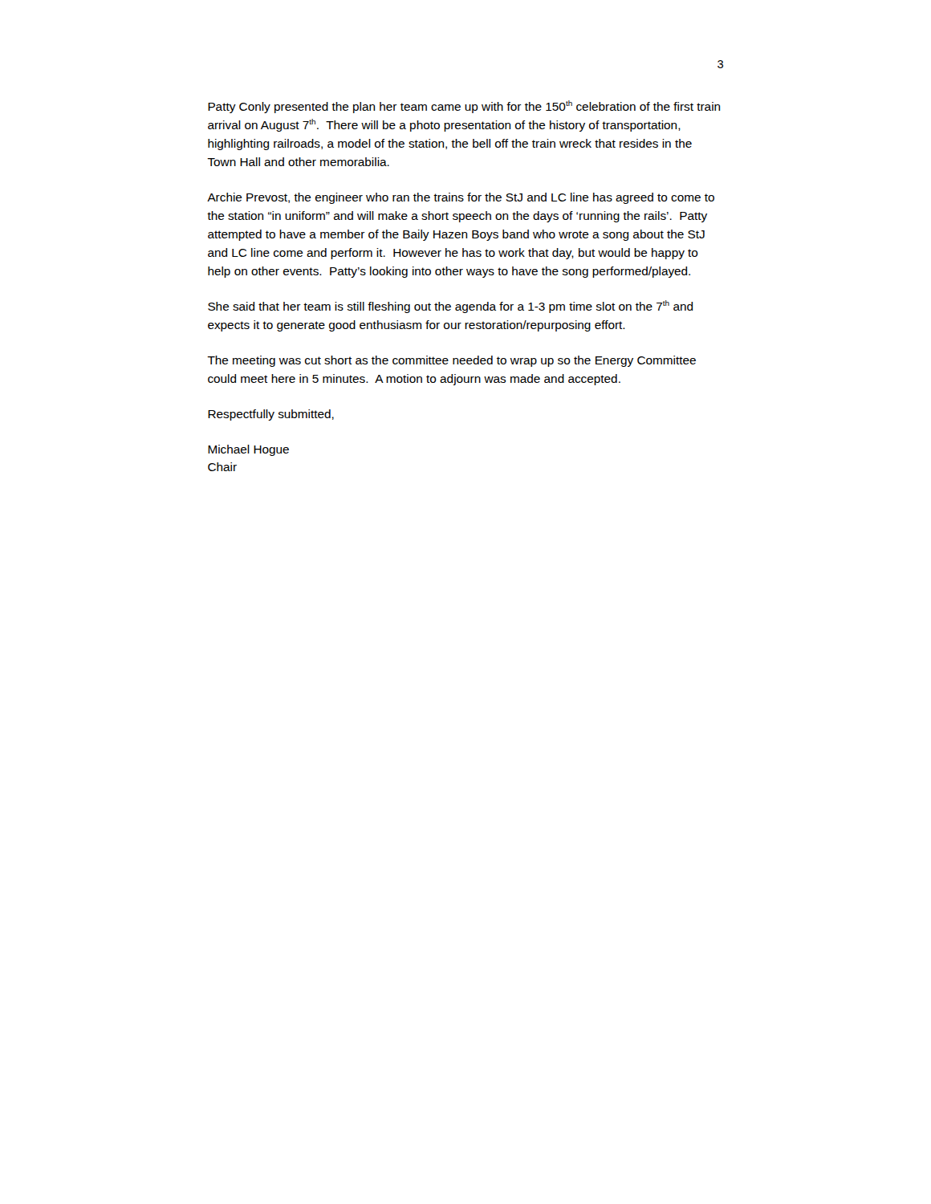3
Patty Conly presented the plan her team came up with for the 150th celebration of the first train arrival on August 7th. There will be a photo presentation of the history of transportation, highlighting railroads, a model of the station, the bell off the train wreck that resides in the Town Hall and other memorabilia.
Archie Prevost, the engineer who ran the trains for the StJ and LC line has agreed to come to the station “in uniform” and will make a short speech on the days of ‘running the rails’. Patty attempted to have a member of the Baily Hazen Boys band who wrote a song about the StJ and LC line come and perform it. However he has to work that day, but would be happy to help on other events. Patty’s looking into other ways to have the song performed/played.
She said that her team is still fleshing out the agenda for a 1-3 pm time slot on the 7th and expects it to generate good enthusiasm for our restoration/repurposing effort.
The meeting was cut short as the committee needed to wrap up so the Energy Committee could meet here in 5 minutes. A motion to adjourn was made and accepted.
Respectfully submitted,
Michael Hogue
Chair